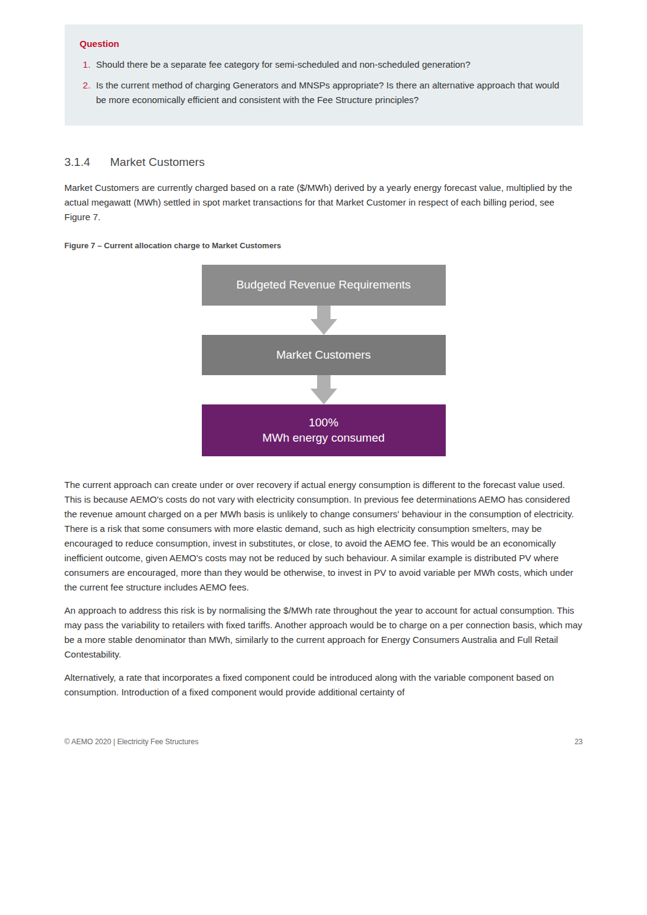Question
Should there be a separate fee category for semi-scheduled and non-scheduled generation?
Is the current method of charging Generators and MNSPs appropriate? Is there an alternative approach that would be more economically efficient and consistent with the Fee Structure principles?
3.1.4 Market Customers
Market Customers are currently charged based on a rate ($/MWh) derived by a yearly energy forecast value, multiplied by the actual megawatt (MWh) settled in spot market transactions for that Market Customer in respect of each billing period, see Figure 7.
Figure 7 – Current allocation charge to Market Customers
Budgeted Revenue Requirements
Market Customers
100%
MWh energy consumed
The current approach can create under or over recovery if actual energy consumption is different to the forecast value used. This is because AEMO's costs do not vary with electricity consumption. In previous fee determinations AEMO has considered the revenue amount charged on a per MWh basis is unlikely to change consumers' behaviour in the consumption of electricity. There is a risk that some consumers with more elastic demand, such as high electricity consumption smelters, may be encouraged to reduce consumption, invest in substitutes, or close, to avoid the AEMO fee. This would be an economically inefficient outcome, given AEMO's costs may not be reduced by such behaviour. A similar example is distributed PV where consumers are encouraged, more than they would be otherwise, to invest in PV to avoid variable per MWh costs, which under the current fee structure includes AEMO fees.
An approach to address this risk is by normalising the $/MWh rate throughout the year to account for actual consumption. This may pass the variability to retailers with fixed tariffs. Another approach would be to charge on a per connection basis, which may be a more stable denominator than MWh, similarly to the current approach for Energy Consumers Australia and Full Retail Contestability.
Alternatively, a rate that incorporates a fixed component could be introduced along with the variable component based on consumption. Introduction of a fixed component would provide additional certainty of
© AEMO 2020 | Electricity Fee Structures 23